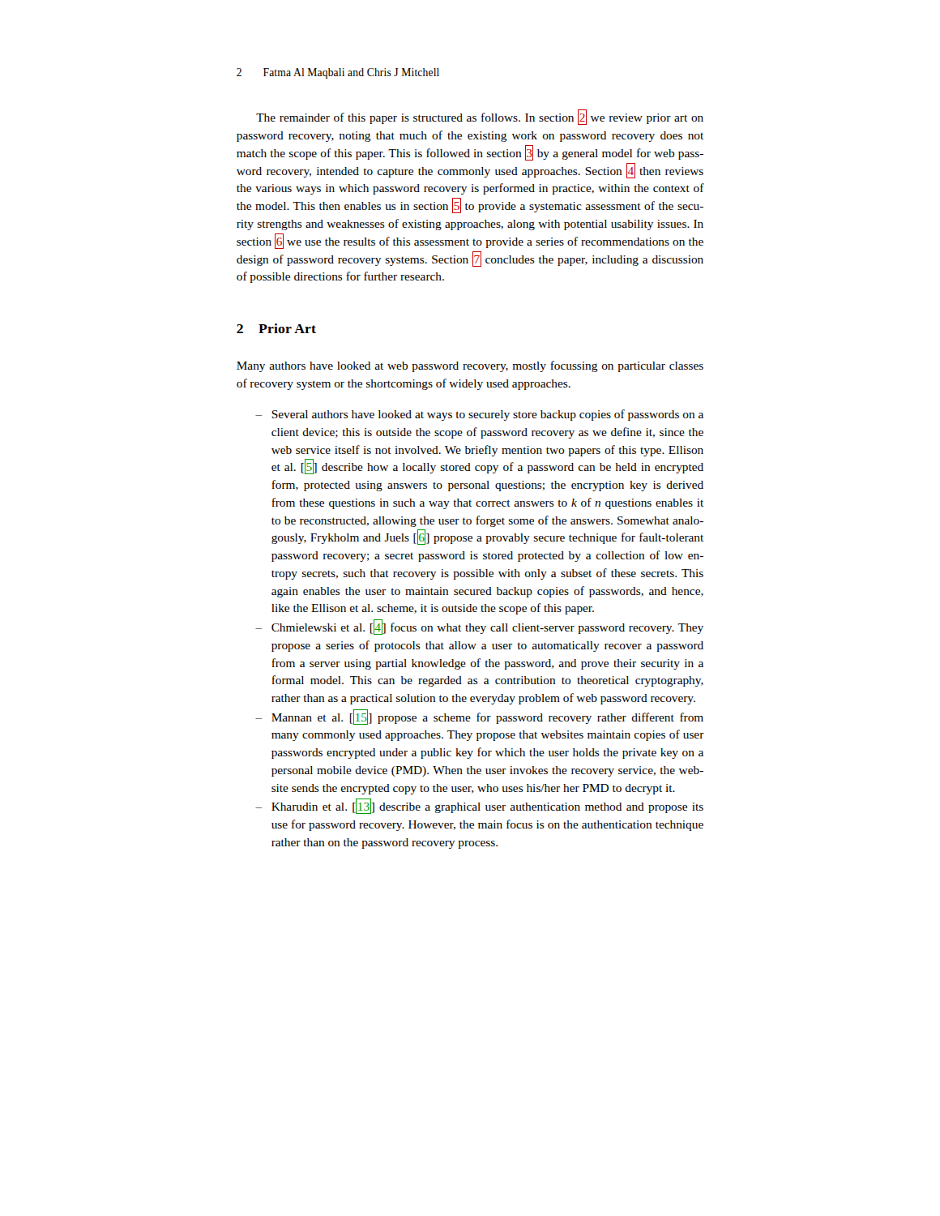2 Fatma Al Maqbali and Chris J Mitchell
The remainder of this paper is structured as follows. In section 2 we review prior art on password recovery, noting that much of the existing work on password recovery does not match the scope of this paper. This is followed in section 3 by a general model for web password recovery, intended to capture the commonly used approaches. Section 4 then reviews the various ways in which password recovery is performed in practice, within the context of the model. This then enables us in section 5 to provide a systematic assessment of the security strengths and weaknesses of existing approaches, along with potential usability issues. In section 6 we use the results of this assessment to provide a series of recommendations on the design of password recovery systems. Section 7 concludes the paper, including a discussion of possible directions for further research.
2 Prior Art
Many authors have looked at web password recovery, mostly focussing on particular classes of recovery system or the shortcomings of widely used approaches.
Several authors have looked at ways to securely store backup copies of passwords on a client device; this is outside the scope of password recovery as we define it, since the web service itself is not involved. We briefly mention two papers of this type. Ellison et al. [5] describe how a locally stored copy of a password can be held in encrypted form, protected using answers to personal questions; the encryption key is derived from these questions in such a way that correct answers to k of n questions enables it to be reconstructed, allowing the user to forget some of the answers. Somewhat analogously, Frykholm and Juels [6] propose a provably secure technique for fault-tolerant password recovery; a secret password is stored protected by a collection of low entropy secrets, such that recovery is possible with only a subset of these secrets. This again enables the user to maintain secured backup copies of passwords, and hence, like the Ellison et al. scheme, it is outside the scope of this paper.
Chmielewski et al. [4] focus on what they call client-server password recovery. They propose a series of protocols that allow a user to automatically recover a password from a server using partial knowledge of the password, and prove their security in a formal model. This can be regarded as a contribution to theoretical cryptography, rather than as a practical solution to the everyday problem of web password recovery.
Mannan et al. [15] propose a scheme for password recovery rather different from many commonly used approaches. They propose that websites maintain copies of user passwords encrypted under a public key for which the user holds the private key on a personal mobile device (PMD). When the user invokes the recovery service, the website sends the encrypted copy to the user, who uses his/her her PMD to decrypt it.
Kharudin et al. [13] describe a graphical user authentication method and propose its use for password recovery. However, the main focus is on the authentication technique rather than on the password recovery process.